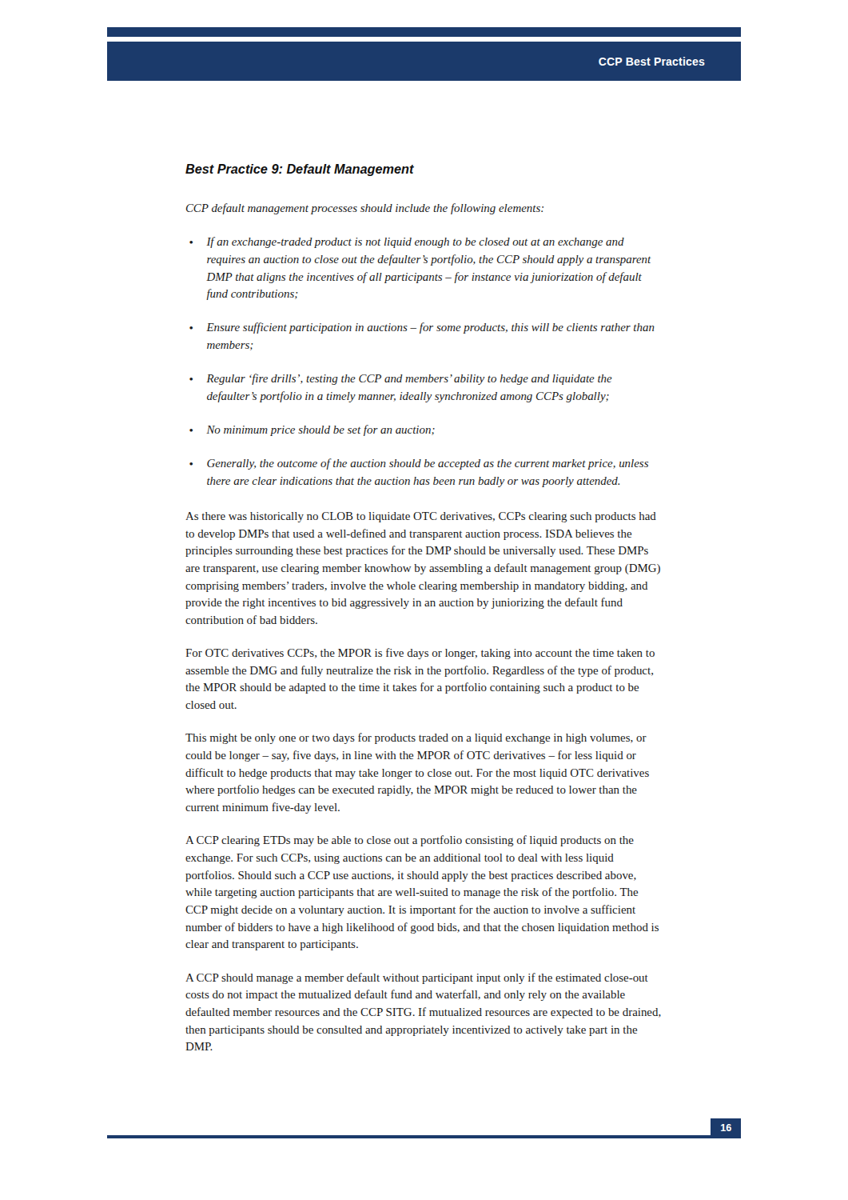CCP Best Practices
Best Practice 9: Default Management
CCP default management processes should include the following elements:
If an exchange-traded product is not liquid enough to be closed out at an exchange and requires an auction to close out the defaulter’s portfolio, the CCP should apply a transparent DMP that aligns the incentives of all participants – for instance via juniorization of default fund contributions;
Ensure sufficient participation in auctions – for some products, this will be clients rather than members;
Regular ‘fire drills’, testing the CCP and members’ ability to hedge and liquidate the defaulter’s portfolio in a timely manner, ideally synchronized among CCPs globally;
No minimum price should be set for an auction;
Generally, the outcome of the auction should be accepted as the current market price, unless there are clear indications that the auction has been run badly or was poorly attended.
As there was historically no CLOB to liquidate OTC derivatives, CCPs clearing such products had to develop DMPs that used a well-defined and transparent auction process. ISDA believes the principles surrounding these best practices for the DMP should be universally used. These DMPs are transparent, use clearing member knowhow by assembling a default management group (DMG) comprising members’ traders, involve the whole clearing membership in mandatory bidding, and provide the right incentives to bid aggressively in an auction by juniorizing the default fund contribution of bad bidders.
For OTC derivatives CCPs, the MPOR is five days or longer, taking into account the time taken to assemble the DMG and fully neutralize the risk in the portfolio. Regardless of the type of product, the MPOR should be adapted to the time it takes for a portfolio containing such a product to be closed out.
This might be only one or two days for products traded on a liquid exchange in high volumes, or could be longer – say, five days, in line with the MPOR of OTC derivatives – for less liquid or difficult to hedge products that may take longer to close out. For the most liquid OTC derivatives where portfolio hedges can be executed rapidly, the MPOR might be reduced to lower than the current minimum five-day level.
A CCP clearing ETDs may be able to close out a portfolio consisting of liquid products on the exchange. For such CCPs, using auctions can be an additional tool to deal with less liquid portfolios. Should such a CCP use auctions, it should apply the best practices described above, while targeting auction participants that are well-suited to manage the risk of the portfolio. The CCP might decide on a voluntary auction. It is important for the auction to involve a sufficient number of bidders to have a high likelihood of good bids, and that the chosen liquidation method is clear and transparent to participants.
A CCP should manage a member default without participant input only if the estimated close-out costs do not impact the mutualized default fund and waterfall, and only rely on the available defaulted member resources and the CCP SITG. If mutualized resources are expected to be drained, then participants should be consulted and appropriately incentivized to actively take part in the DMP.
16